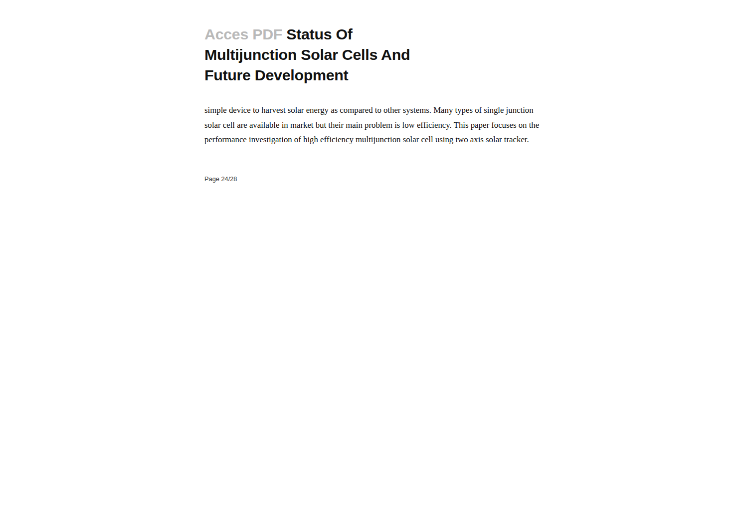Acces PDF Status Of Multijunction Solar Cells And Future Development
simple device to harvest solar energy as compared to other systems. Many types of single junction solar cell are available in market but their main problem is low efficiency. This paper focuses on the performance investigation of high efficiency multijunction solar cell using two axis solar tracker.
Page 24/28